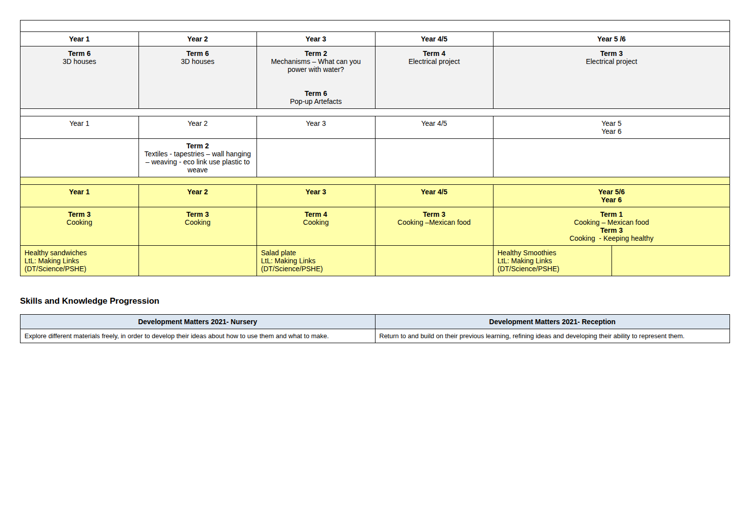| Year 1 | Year 2 | Year 3 | Year 4/5 | Year 5 /6 |
| Term 6 3D houses | Term 6 3D houses | Term 2 Mechanisms – What can you power with water? Term 6 Pop-up Artefacts | Term 4 Electrical project | Term 3 Electrical project |
| Year 1 | Year 2 | Year 3 | Year 4/5 | Year 5 Year 6 |
| | Term 2 Textiles - tapestries – wall hanging – weaving - eco link use plastic to weave | | | |
| Year 1 | Year 2 | Year 3 | Year 4/5 | Year 5/6 Year 6 |
| Term 3 Cooking | Term 3 Cooking | Term 4 Cooking | Term 3 Cooking –Mexican food | Term 1 Cooking – Mexican food Term 3 Cooking - Keeping healthy |
| Healthy sandwiches LtL: Making Links (DT/Science/PSHE) | | Salad plate LtL: Making Links (DT/Science/PSHE) | | Healthy Smoothies LtL: Making Links (DT/Science/PSHE) | |
Skills and Knowledge Progression
| Development Matters 2021- Nursery | Development Matters 2021- Reception |
| --- | --- |
| Explore different materials freely, in order to develop their ideas about how to use them and what to make. | Return to and build on their previous learning, refining ideas and developing their ability to represent them. |